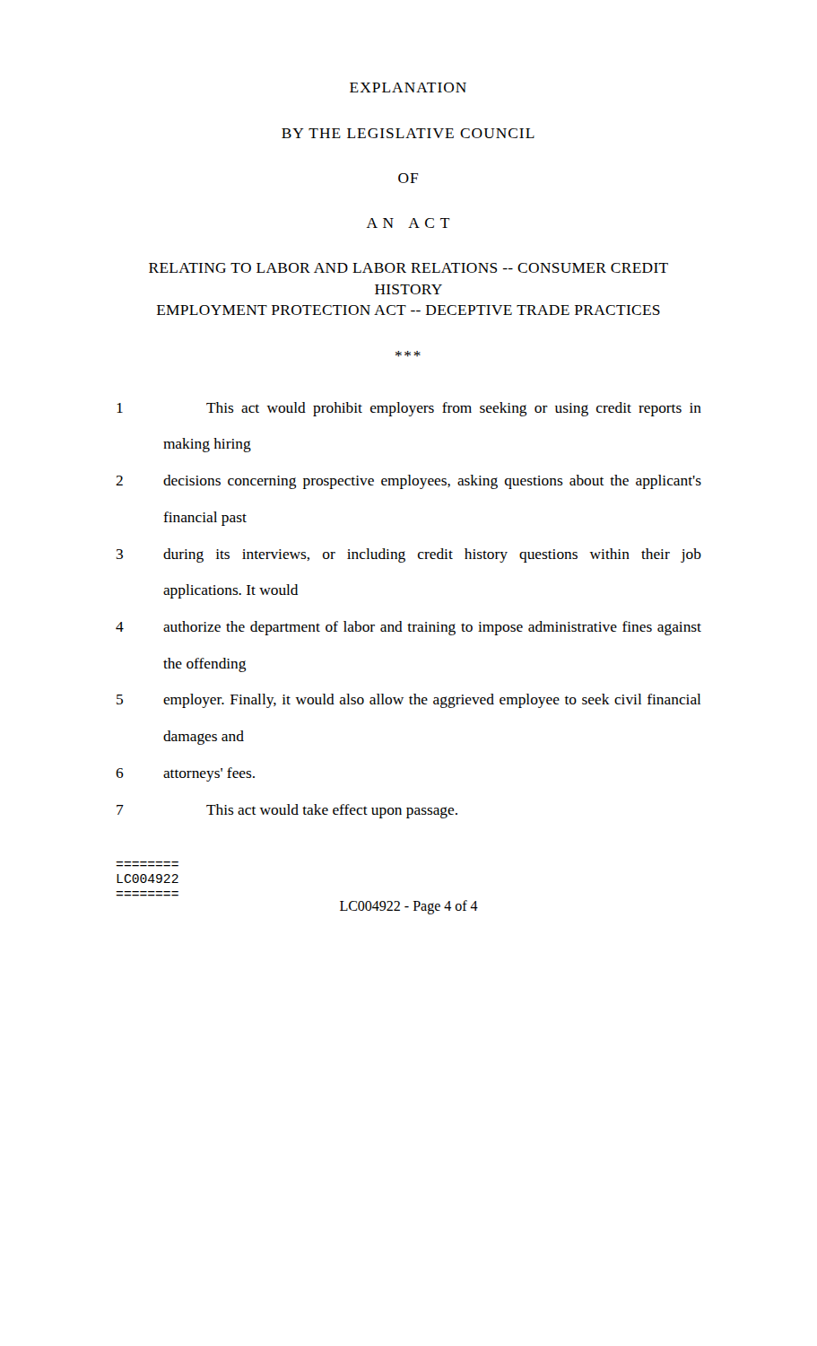EXPLANATION
BY THE LEGISLATIVE COUNCIL
OF
A N A C T
RELATING TO LABOR AND LABOR RELATIONS -- CONSUMER CREDIT HISTORY EMPLOYMENT PROTECTION ACT -- DECEPTIVE TRADE PRACTICES
***
| 1 | This act would prohibit employers from seeking or using credit reports in making hiring |
| 2 | decisions concerning prospective employees, asking questions about the applicant's financial past |
| 3 | during its interviews, or including credit history questions within their job applications. It would |
| 4 | authorize the department of labor and training to impose administrative fines against the offending |
| 5 | employer. Finally, it would also allow the aggrieved employee to seek civil financial damages and |
| 6 | attorneys' fees. |
| 7 | This act would take effect upon passage. |
========
LC004922
========
LC004922 - Page 4 of 4